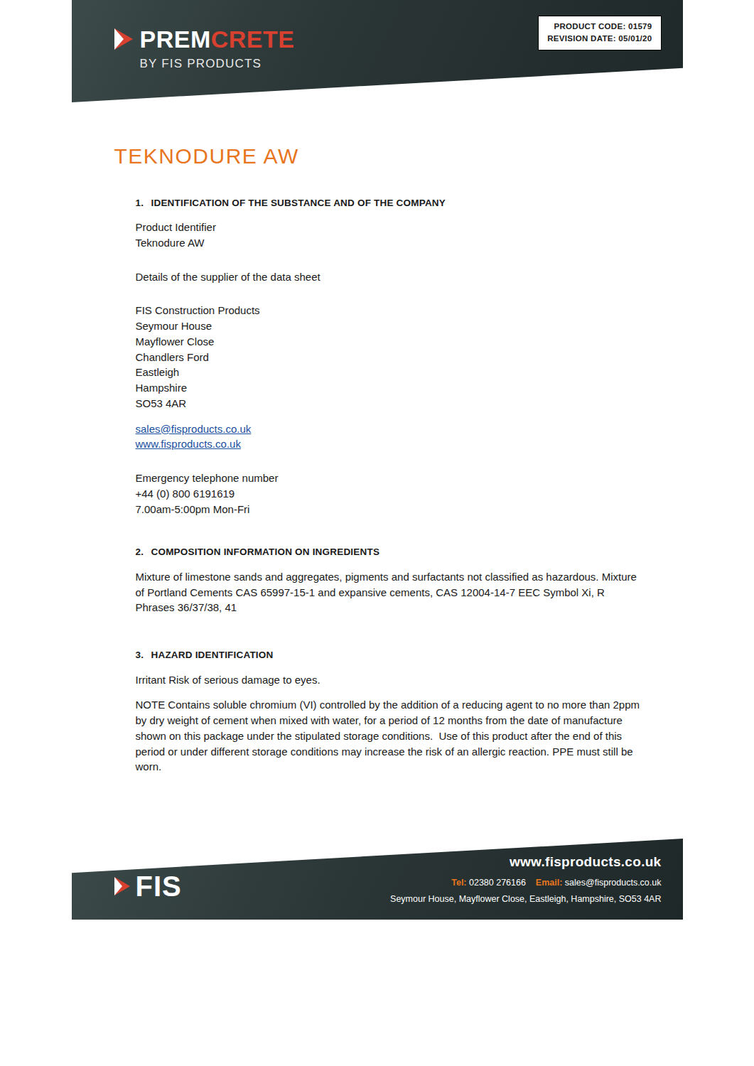PREM CRETE
BY FIS PRODUCTS
PRODUCT CODE: 01579
REVISION DATE: 05/01/20
TEKNODURE AW
1. IDENTIFICATION OF THE SUBSTANCE AND OF THE COMPANY
Product Identifier
Teknodure AW
Details of the supplier of the data sheet
FIS Construction Products Seymour House Mayflower Close Chandlers Ford Eastleigh Hampshire SO53 4AR
sales@fisproducts.co.uk
www.fisproducts.co.uk
Emergency telephone number
+44 (0) 800 6191619
7.00am-5:00pm Mon-Fri
2. COMPOSITION INFORMATION ON INGREDIENTS
Mixture of limestone sands and aggregates, pigments and surfactants not classified as hazardous. Mixture of Portland Cements CAS 65997-15-1 and expansive cements, CAS 12004-14-7 EEC Symbol Xi, R Phrases 36/37/38, 41
3. HAZARD IDENTIFICATION
Irritant Risk of serious damage to eyes.
NOTE Contains soluble chromium (VI) controlled by the addition of a reducing agent to no more than 2ppm by dry weight of cement when mixed with water, for a period of 12 months from the date of manufacture shown on this package under the stipulated storage conditions. Use of this product after the end of this period or under different storage conditions may increase the risk of an allergic reaction. PPE must still be worn.
FIS
www.fisproducts.co.uk
Tel: 02380 276166 Email: sales@fisproducts.co.uk
Seymour House, Mayflower Close, Eastleigh, Hampshire, SO53 4AR